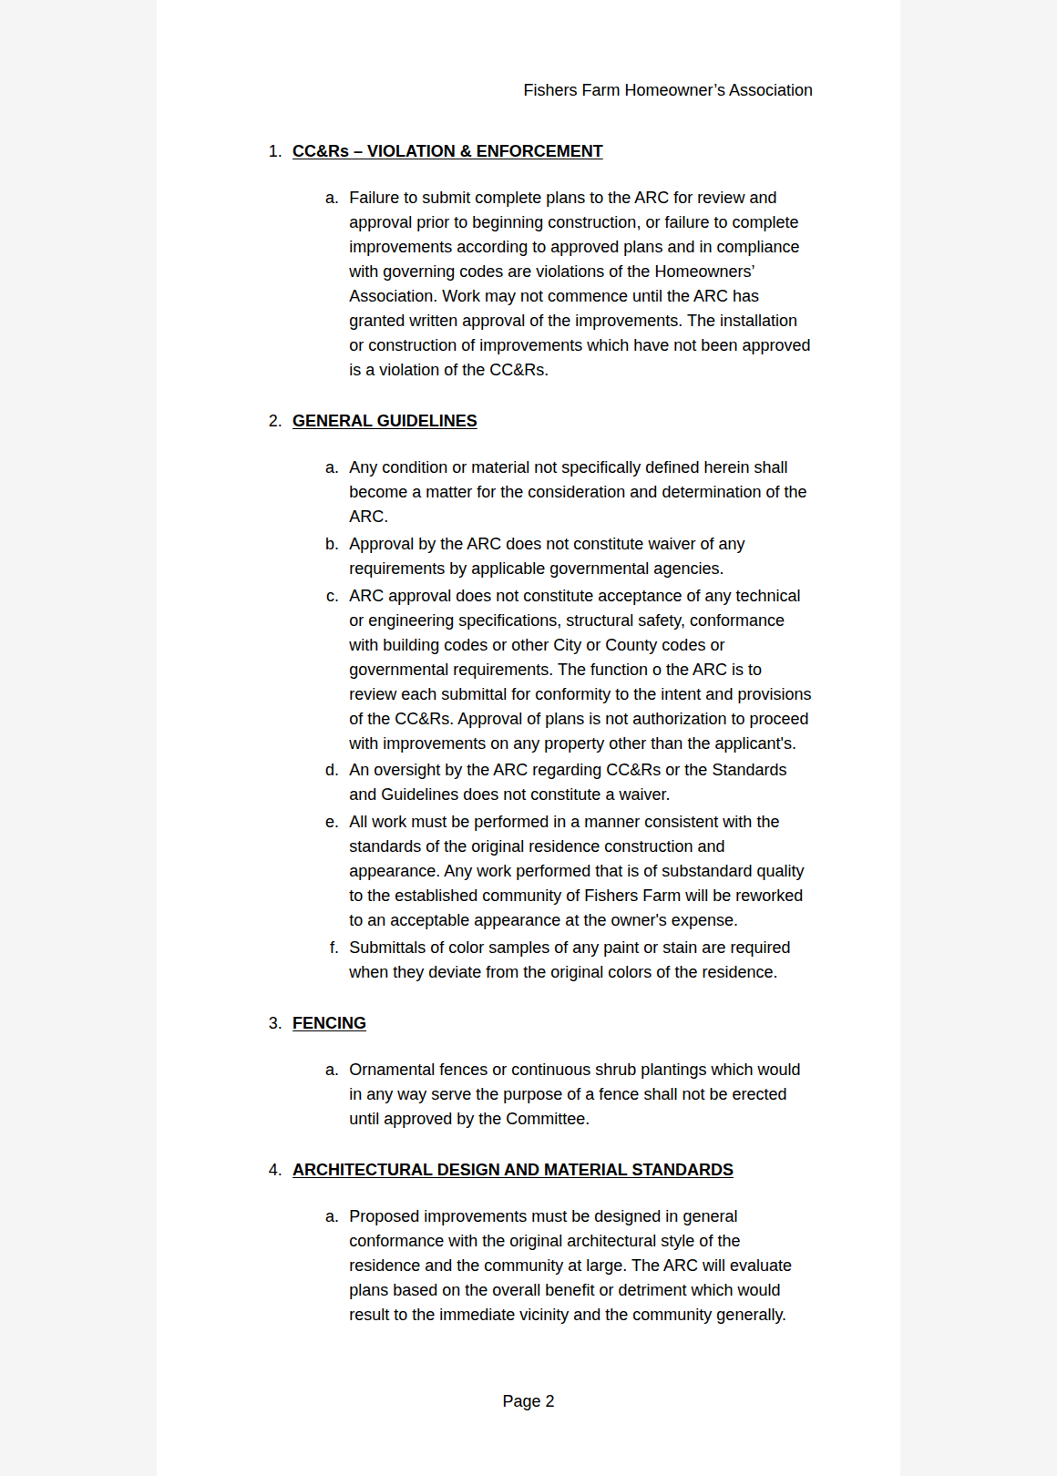Fishers Farm Homeowner’s Association
CC&Rs – VIOLATION & ENFORCEMENT
Failure to submit complete plans to the ARC for review and approval prior to beginning construction, or failure to complete improvements according to approved plans and in compliance with governing codes are violations of the Homeowners’ Association. Work may not commence until the ARC has granted written approval of the improvements. The installation or construction of improvements which have not been approved is a violation of the CC&Rs.
GENERAL GUIDELINES
Any condition or material not specifically defined herein shall become a matter for the consideration and determination of the ARC.
Approval by the ARC does not constitute waiver of any requirements by applicable governmental agencies.
ARC approval does not constitute acceptance of any technical or engineering specifications, structural safety, conformance with building codes or other City or County codes or governmental requirements. The function o the ARC is to review each submittal for conformity to the intent and provisions of the CC&Rs. Approval of plans is not authorization to proceed with improvements on any property other than the applicant's.
An oversight by the ARC regarding CC&Rs or the Standards and Guidelines does not constitute a waiver.
All work must be performed in a manner consistent with the standards of the original residence construction and appearance. Any work performed that is of substandard quality to the established community of Fishers Farm will be reworked to an acceptable appearance at the owner's expense.
Submittals of color samples of any paint or stain are required when they deviate from the original colors of the residence.
FENCING
Ornamental fences or continuous shrub plantings which would in any way serve the purpose of a fence shall not be erected until approved by the Committee.
ARCHITECTURAL DESIGN AND MATERIAL STANDARDS
Proposed improvements must be designed in general conformance with the original architectural style of the residence and the community at large. The ARC will evaluate plans based on the overall benefit or detriment which would result to the immediate vicinity and the community generally.
Page 2